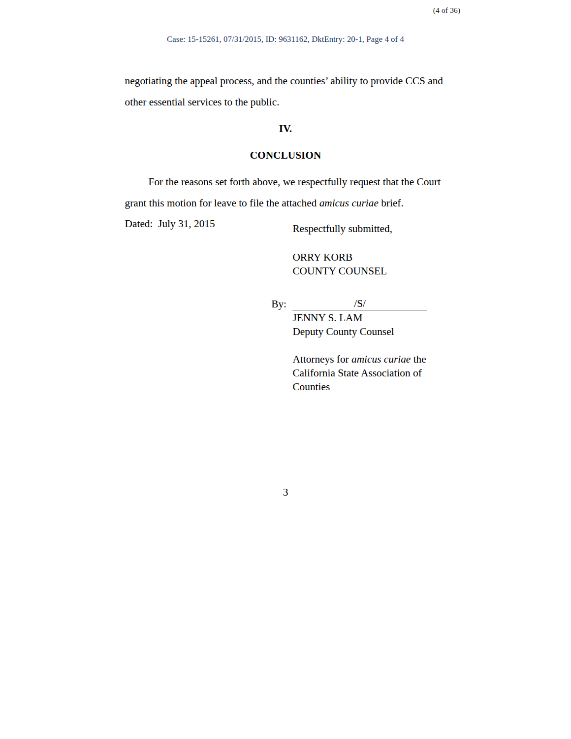(4 of 36)
Case: 15-15261, 07/31/2015, ID: 9631162, DktEntry: 20-1, Page 4 of 4
negotiating the appeal process, and the counties’ ability to provide CCS and other essential services to the public.
IV.
CONCLUSION
For the reasons set forth above, we respectfully request that the Court grant this motion for leave to file the attached amicus curiae brief.
Dated: July 31, 2015
Respectfully submitted,
ORRY KORB
COUNTY COUNSEL
By:
/S/
JENNY S. LAM
Deputy County Counsel
Attorneys for amicus curiae the
California State Association of
Counties
3